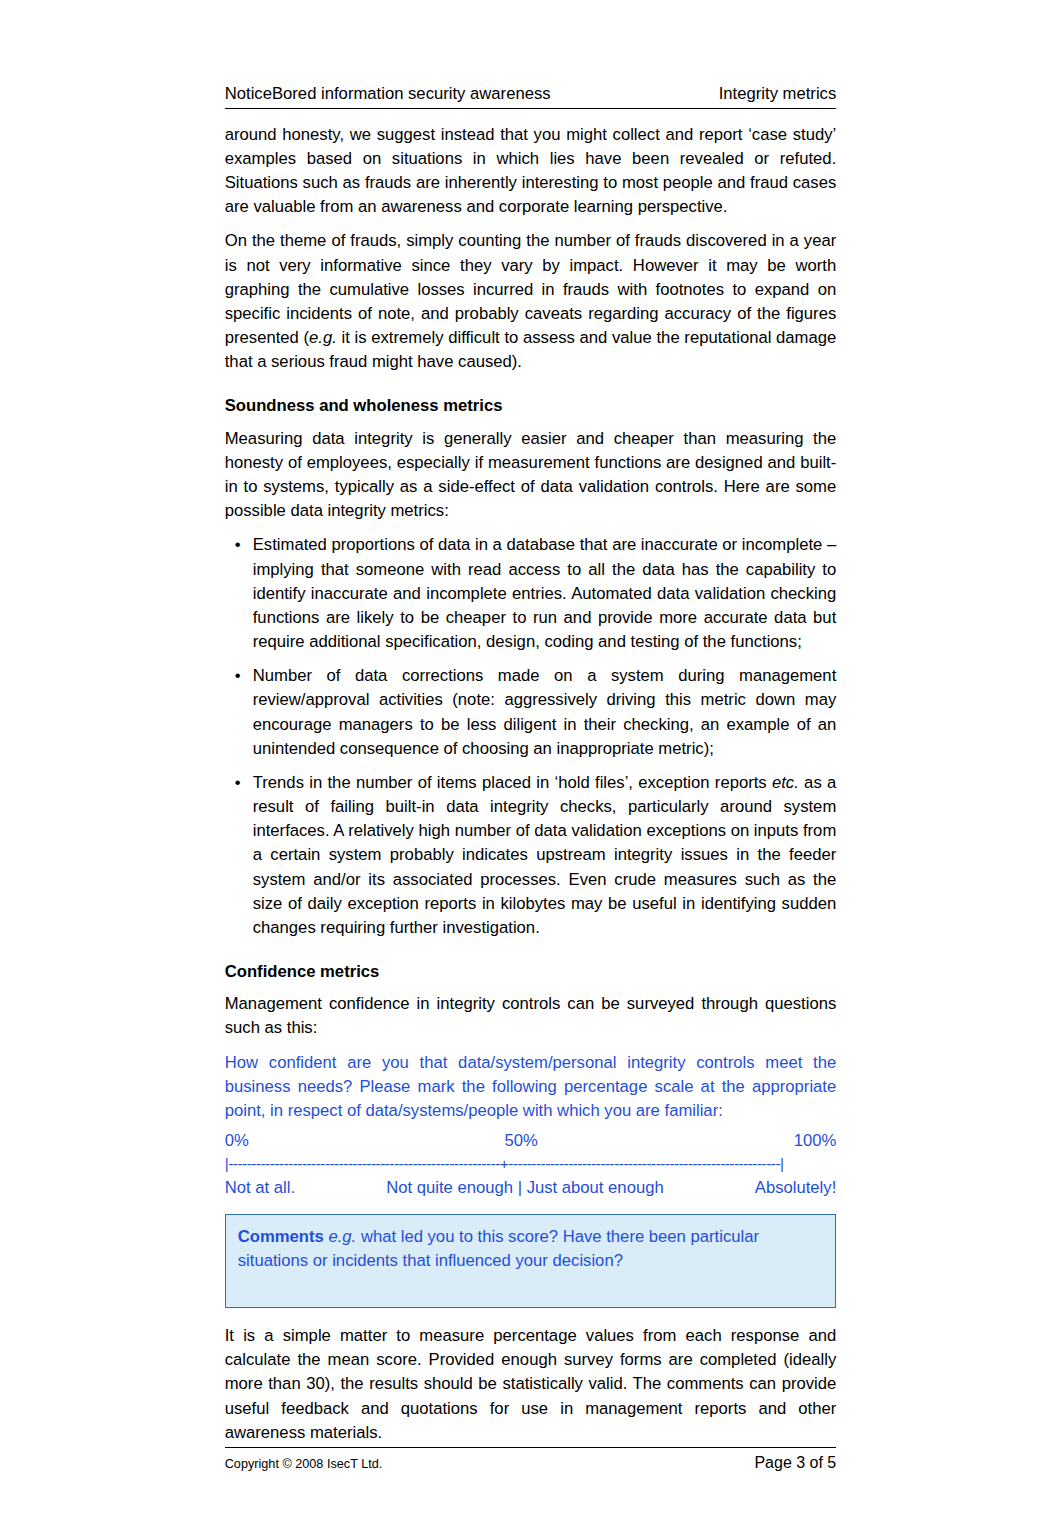NoticeBored information security awareness
Integrity metrics
around honesty, we suggest instead that you might collect and report ‘case study’ examples based on situations in which lies have been revealed or refuted. Situations such as frauds are inherently interesting to most people and fraud cases are valuable from an awareness and corporate learning perspective.
On the theme of frauds, simply counting the number of frauds discovered in a year is not very informative since they vary by impact. However it may be worth graphing the cumulative losses incurred in frauds with footnotes to expand on specific incidents of note, and probably caveats regarding accuracy of the figures presented (e.g. it is extremely difficult to assess and value the reputational damage that a serious fraud might have caused).
Soundness and wholeness metrics
Measuring data integrity is generally easier and cheaper than measuring the honesty of employees, especially if measurement functions are designed and built-in to systems, typically as a side-effect of data validation controls. Here are some possible data integrity metrics:
Estimated proportions of data in a database that are inaccurate or incomplete – implying that someone with read access to all the data has the capability to identify inaccurate and incomplete entries. Automated data validation checking functions are likely to be cheaper to run and provide more accurate data but require additional specification, design, coding and testing of the functions;
Number of data corrections made on a system during management review/approval activities (note: aggressively driving this metric down may encourage managers to be less diligent in their checking, an example of an unintended consequence of choosing an inappropriate metric);
Trends in the number of items placed in ‘hold files’, exception reports etc. as a result of failing built-in data integrity checks, particularly around system interfaces. A relatively high number of data validation exceptions on inputs from a certain system probably indicates upstream integrity issues in the feeder system and/or its associated processes. Even crude measures such as the size of daily exception reports in kilobytes may be useful in identifying sudden changes requiring further investigation.
Confidence metrics
Management confidence in integrity controls can be surveyed through questions such as this:
How confident are you that data/system/personal integrity controls meet the business needs? Please mark the following percentage scale at the appropriate point, in respect of data/systems/people with which you are familiar:
0% 50% 100%
|-----------------------------------------------------------+-----------------------------------------------------------|
Not at all. Not quite enough | Just about enough Absolutely!
Comments e.g. what led you to this score? Have there been particular situations or incidents that influenced your decision?
It is a simple matter to measure percentage values from each response and calculate the mean score. Provided enough survey forms are completed (ideally more than 30), the results should be statistically valid. The comments can provide useful feedback and quotations for use in management reports and other awareness materials.
Copyright © 2008 IsecT Ltd.
Page 3 of 5